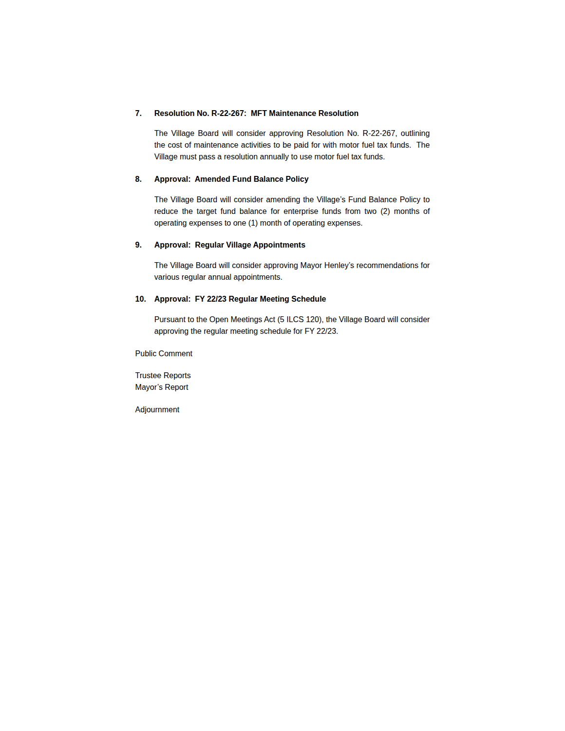Resolution No. R-22-267: MFT Maintenance Resolution
The Village Board will consider approving Resolution No. R-22-267, outlining the cost of maintenance activities to be paid for with motor fuel tax funds. The Village must pass a resolution annually to use motor fuel tax funds.
Approval: Amended Fund Balance Policy
The Village Board will consider amending the Village’s Fund Balance Policy to reduce the target fund balance for enterprise funds from two (2) months of operating expenses to one (1) month of operating expenses.
Approval: Regular Village Appointments
The Village Board will consider approving Mayor Henley’s recommendations for various regular annual appointments.
Approval: FY 22/23 Regular Meeting Schedule
Pursuant to the Open Meetings Act (5 ILCS 120), the Village Board will consider approving the regular meeting schedule for FY 22/23.
Public Comment
Trustee Reports
Mayor’s Report
Adjournment